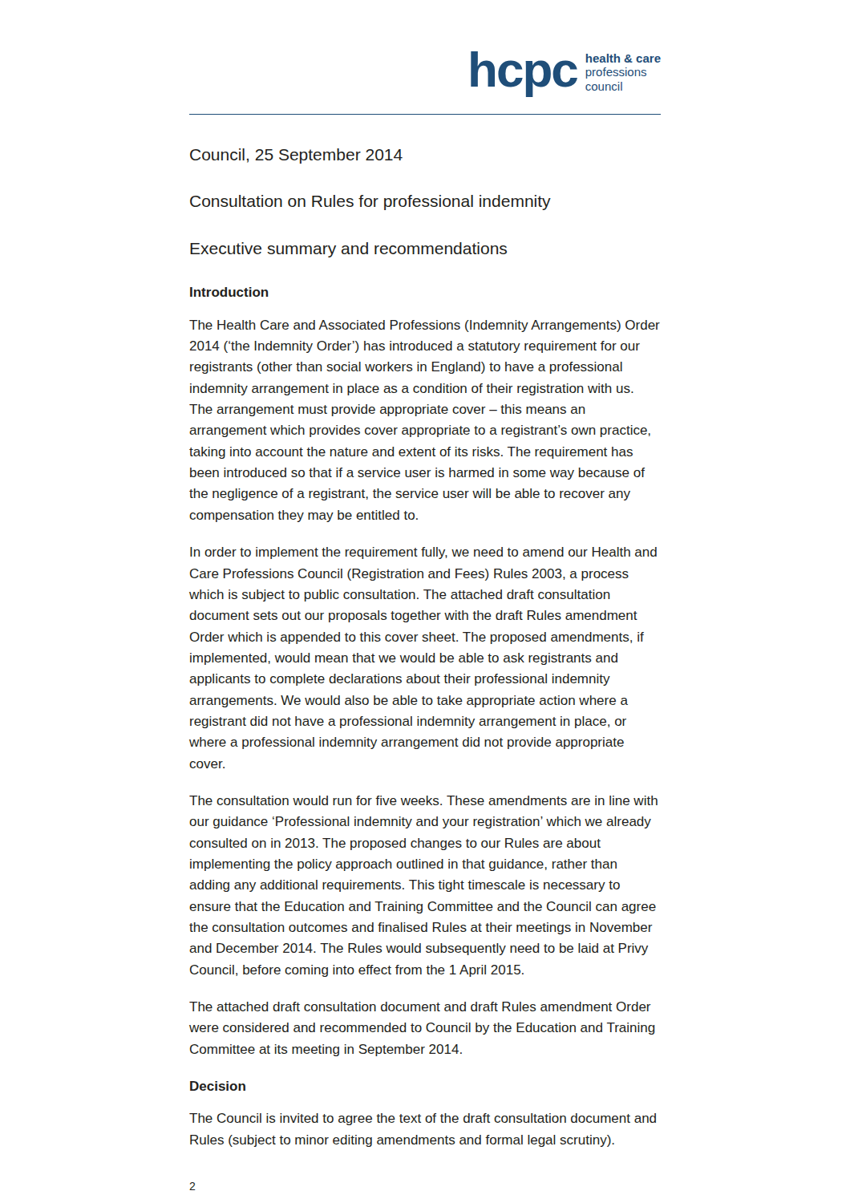hcpc
health & care
professions
council
Council, 25 September 2014
Consultation on Rules for professional indemnity
Executive summary and recommendations
Introduction
The Health Care and Associated Professions (Indemnity Arrangements) Order 2014 (‘the Indemnity Order’) has introduced a statutory requirement for our registrants (other than social workers in England) to have a professional indemnity arrangement in place as a condition of their registration with us. The arrangement must provide appropriate cover – this means an arrangement which provides cover appropriate to a registrant’s own practice, taking into account the nature and extent of its risks. The requirement has been introduced so that if a service user is harmed in some way because of the negligence of a registrant, the service user will be able to recover any compensation they may be entitled to.
In order to implement the requirement fully, we need to amend our Health and Care Professions Council (Registration and Fees) Rules 2003, a process which is subject to public consultation. The attached draft consultation document sets out our proposals together with the draft Rules amendment Order which is appended to this cover sheet. The proposed amendments, if implemented, would mean that we would be able to ask registrants and applicants to complete declarations about their professional indemnity arrangements. We would also be able to take appropriate action where a registrant did not have a professional indemnity arrangement in place, or where a professional indemnity arrangement did not provide appropriate cover.
The consultation would run for five weeks. These amendments are in line with our guidance ‘Professional indemnity and your registration’ which we already consulted on in 2013. The proposed changes to our Rules are about implementing the policy approach outlined in that guidance, rather than adding any additional requirements. This tight timescale is necessary to ensure that the Education and Training Committee and the Council can agree the consultation outcomes and finalised Rules at their meetings in November and December 2014. The Rules would subsequently need to be laid at Privy Council, before coming into effect from the 1 April 2015.
The attached draft consultation document and draft Rules amendment Order were considered and recommended to Council by the Education and Training Committee at its meeting in September 2014.
Decision
The Council is invited to agree the text of the draft consultation document and Rules (subject to minor editing amendments and formal legal scrutiny).
2